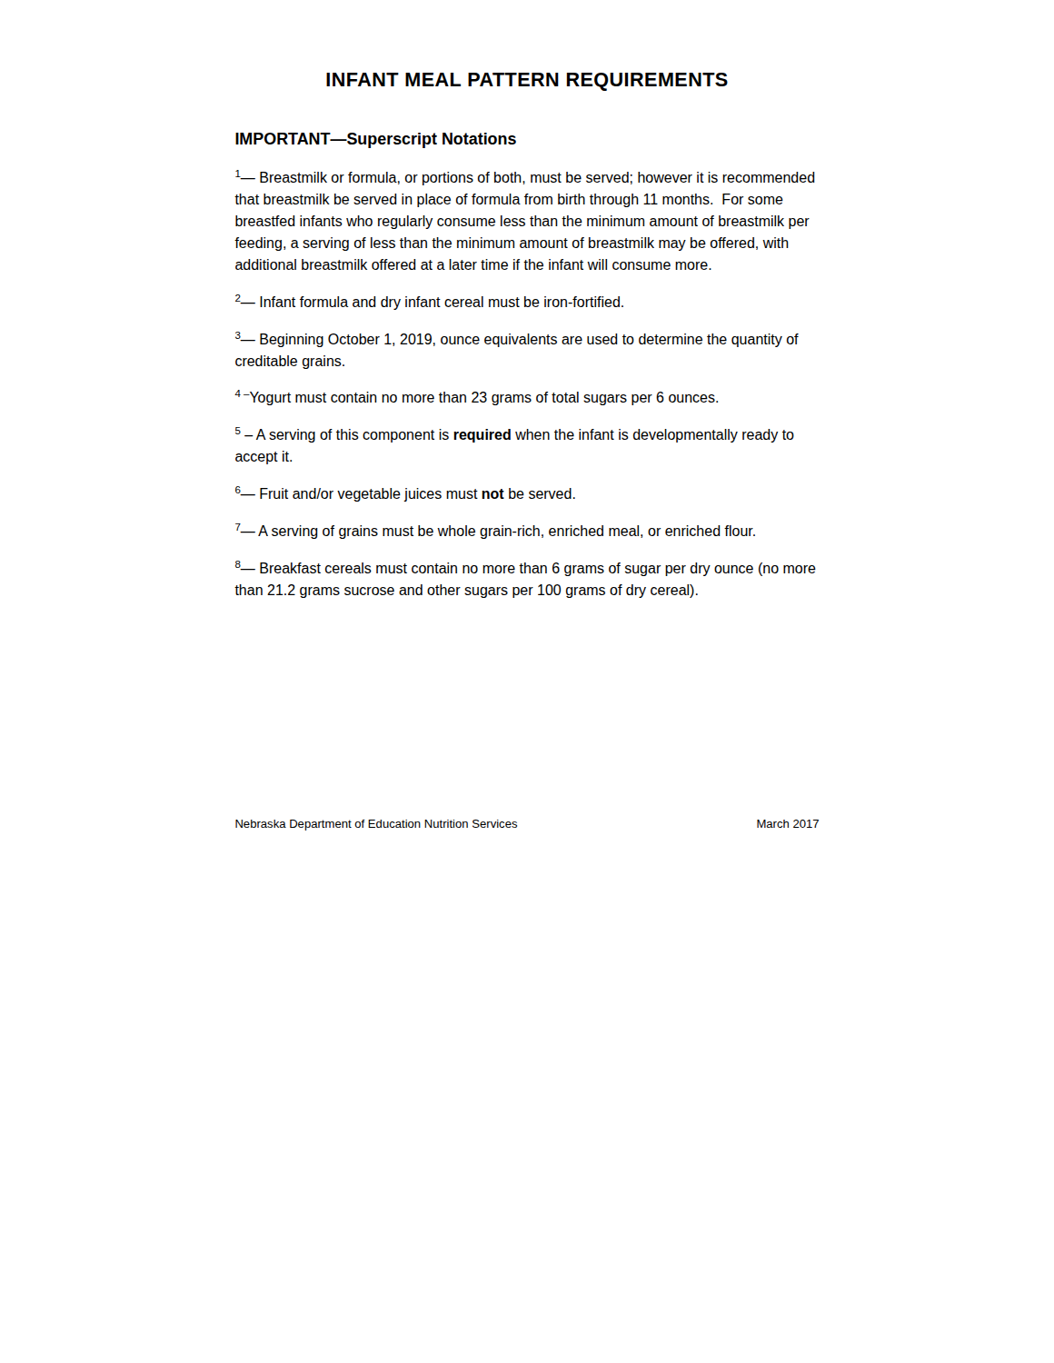INFANT MEAL PATTERN REQUIREMENTS
IMPORTANT—Superscript Notations
1— Breastmilk or formula, or portions of both, must be served; however it is recommended that breastmilk be served in place of formula from birth through 11 months. For some breastfed infants who regularly consume less than the minimum amount of breastmilk per feeding, a serving of less than the minimum amount of breastmilk may be offered, with additional breastmilk offered at a later time if the infant will consume more.
2— Infant formula and dry infant cereal must be iron-fortified.
3— Beginning October 1, 2019, ounce equivalents are used to determine the quantity of creditable grains.
4 –Yogurt must contain no more than 23 grams of total sugars per 6 ounces.
5 – A serving of this component is required when the infant is developmentally ready to accept it.
6— Fruit and/or vegetable juices must not be served.
7— A serving of grains must be whole grain-rich, enriched meal, or enriched flour.
8— Breakfast cereals must contain no more than 6 grams of sugar per dry ounce (no more than 21.2 grams sucrose and other sugars per 100 grams of dry cereal).
Nebraska Department of Education Nutrition Services March 2017